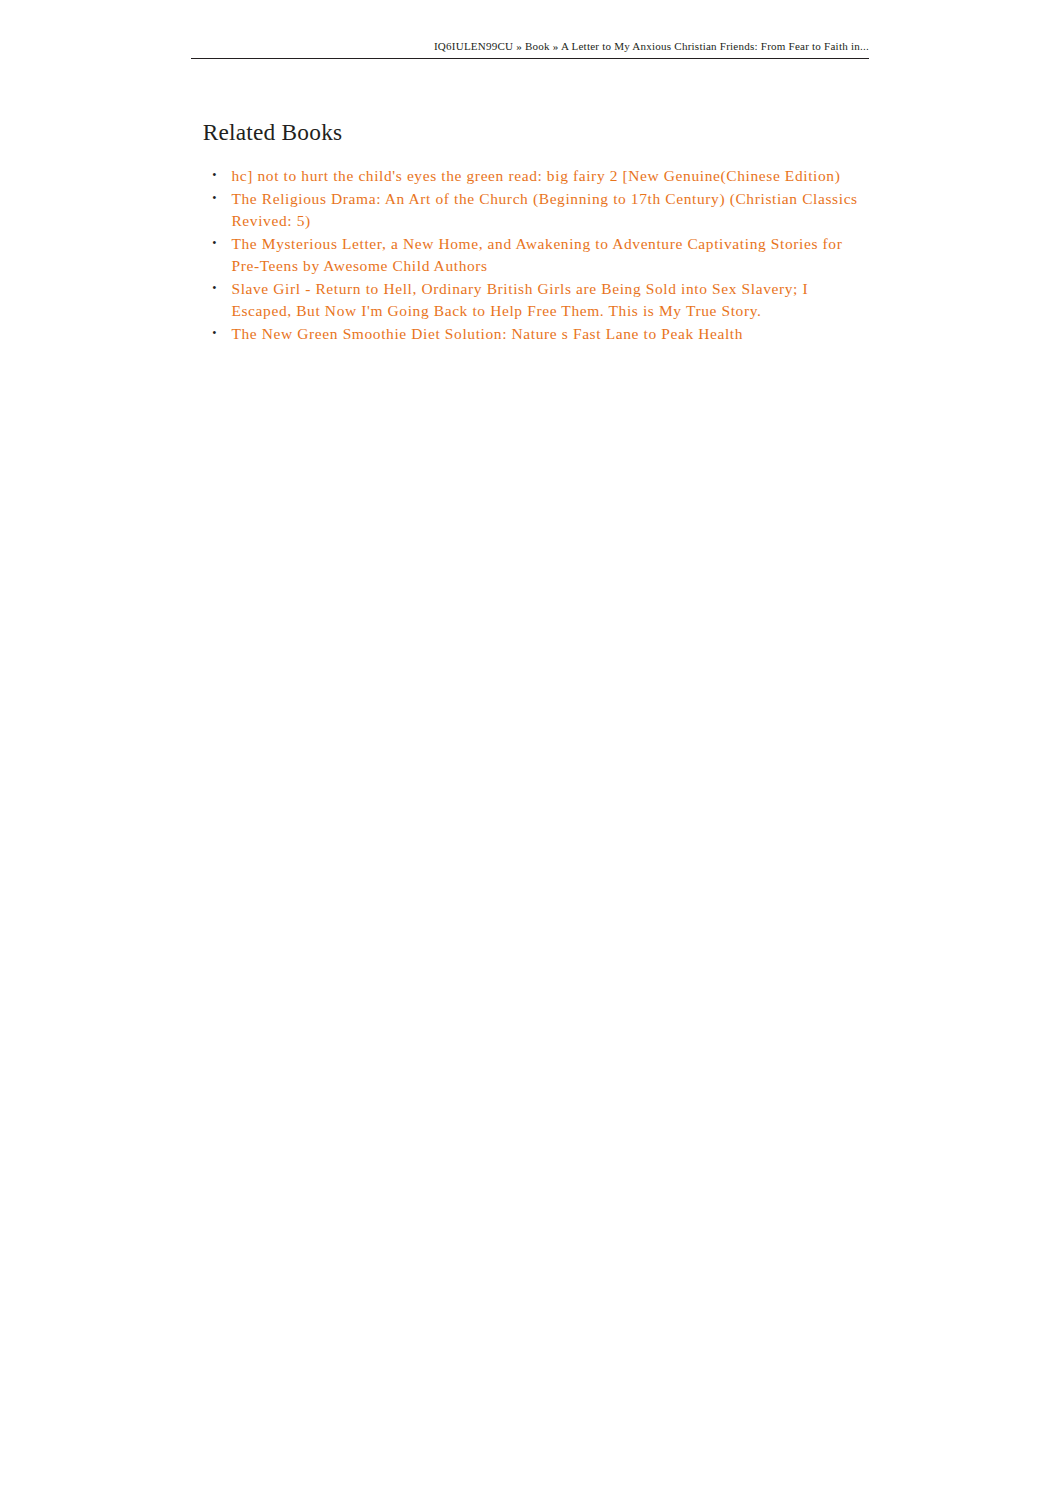IQ6IULEN99CU » Book » A Letter to My Anxious Christian Friends: From Fear to Faith in...
Related Books
hc] not to hurt the child's eyes the green read: big fairy 2 [New Genuine(Chinese Edition)
The Religious Drama: An Art of the Church (Beginning to 17th Century) (Christian Classics Revived: 5)
The Mysterious Letter, a New Home, and Awakening to Adventure Captivating Stories for Pre-Teens by Awesome Child Authors
Slave Girl - Return to Hell, Ordinary British Girls are Being Sold into Sex Slavery; I Escaped, But Now I'm Going Back to Help Free Them. This is My True Story.
The New Green Smoothie Diet Solution: Nature s Fast Lane to Peak Health